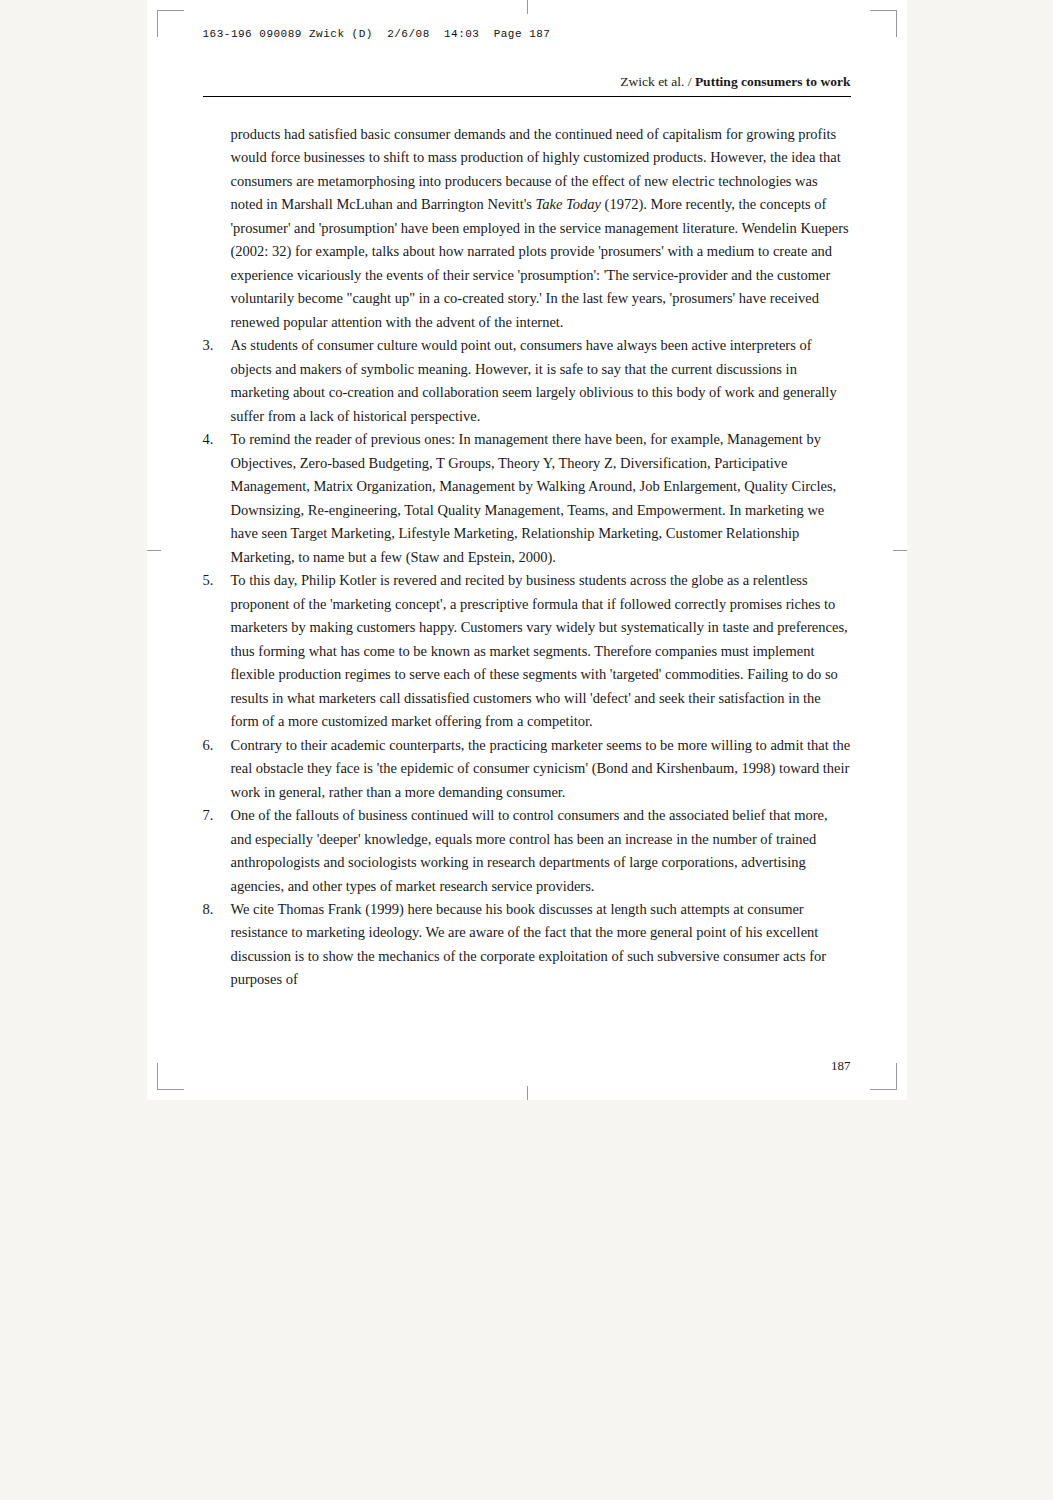163-196 090089 Zwick (D) 2/6/08 14:03 Page 187
Zwick et al. / Putting consumers to work
products had satisfied basic consumer demands and the continued need of capitalism for growing profits would force businesses to shift to mass production of highly customized products. However, the idea that consumers are metamorphosing into producers because of the effect of new electric technologies was noted in Marshall McLuhan and Barrington Nevitt's Take Today (1972). More recently, the concepts of 'prosumer' and 'prosumption' have been employed in the service management literature. Wendelin Kuepers (2002: 32) for example, talks about how narrated plots provide 'prosumers' with a medium to create and experience vicariously the events of their service 'prosumption': 'The service-provider and the customer voluntarily become "caught up" in a co-created story.' In the last few years, 'prosumers' have received renewed popular attention with the advent of the internet.
3. As students of consumer culture would point out, consumers have always been active interpreters of objects and makers of symbolic meaning. However, it is safe to say that the current discussions in marketing about co-creation and collaboration seem largely oblivious to this body of work and generally suffer from a lack of historical perspective.
4. To remind the reader of previous ones: In management there have been, for example, Management by Objectives, Zero-based Budgeting, T Groups, Theory Y, Theory Z, Diversification, Participative Management, Matrix Organization, Management by Walking Around, Job Enlargement, Quality Circles, Downsizing, Re-engineering, Total Quality Management, Teams, and Empowerment. In marketing we have seen Target Marketing, Lifestyle Marketing, Relationship Marketing, Customer Relationship Marketing, to name but a few (Staw and Epstein, 2000).
5. To this day, Philip Kotler is revered and recited by business students across the globe as a relentless proponent of the 'marketing concept', a prescriptive formula that if followed correctly promises riches to marketers by making customers happy. Customers vary widely but systematically in taste and preferences, thus forming what has come to be known as market segments. Therefore companies must implement flexible production regimes to serve each of these segments with 'targeted' commodities. Failing to do so results in what marketers call dissatisfied customers who will 'defect' and seek their satisfaction in the form of a more customized market offering from a competitor.
6. Contrary to their academic counterparts, the practicing marketer seems to be more willing to admit that the real obstacle they face is 'the epidemic of consumer cynicism' (Bond and Kirshenbaum, 1998) toward their work in general, rather than a more demanding consumer.
7. One of the fallouts of business continued will to control consumers and the associated belief that more, and especially 'deeper' knowledge, equals more control has been an increase in the number of trained anthropologists and sociologists working in research departments of large corporations, advertising agencies, and other types of market research service providers.
8. We cite Thomas Frank (1999) here because his book discusses at length such attempts at consumer resistance to marketing ideology. We are aware of the fact that the more general point of his excellent discussion is to show the mechanics of the corporate exploitation of such subversive consumer acts for purposes of
187